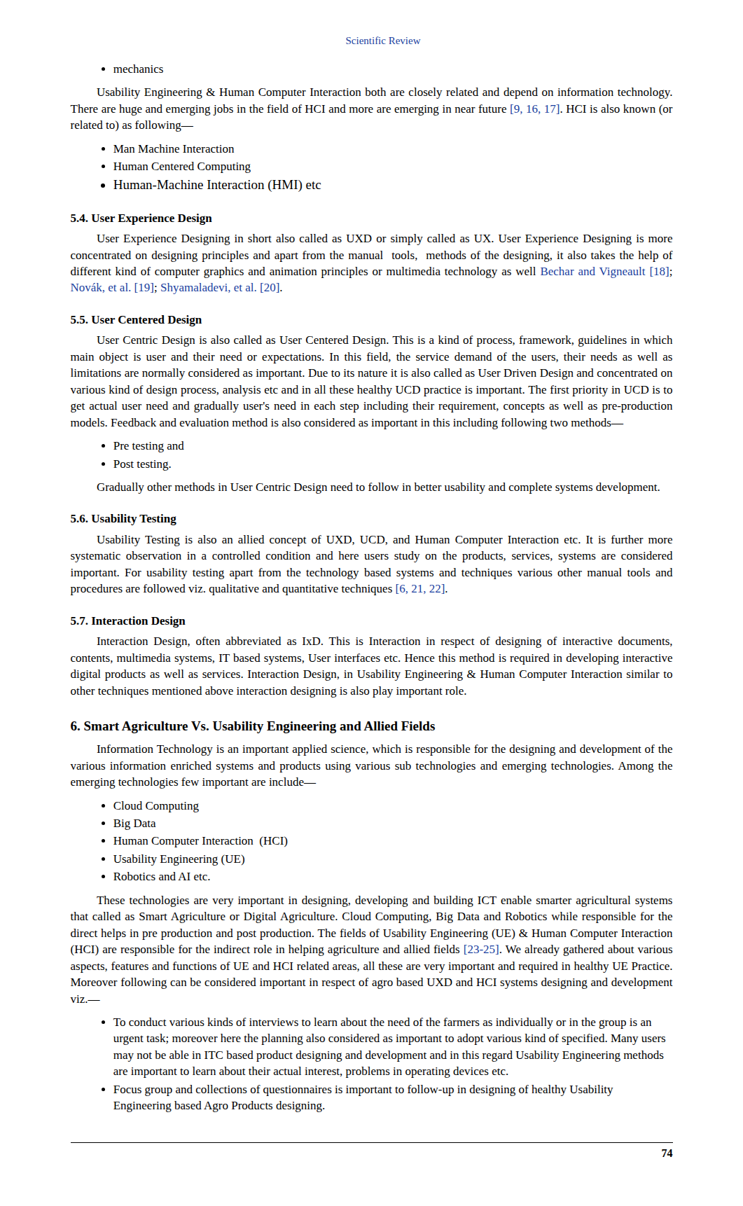Scientific Review
mechanics
Usability Engineering & Human Computer Interaction both are closely related and depend on information technology. There are huge and emerging jobs in the field of HCI and more are emerging in near future [9, 16, 17]. HCI is also known (or related to) as following—
Man Machine Interaction
Human Centered Computing
Human-Machine Interaction (HMI) etc
5.4. User Experience Design
User Experience Designing in short also called as UXD or simply called as UX. User Experience Designing is more concentrated on designing principles and apart from the manual tools, methods of the designing, it also takes the help of different kind of computer graphics and animation principles or multimedia technology as well Bechar and Vigneault [18]; Novák, et al. [19]; Shyamaladevi, et al. [20].
5.5. User Centered Design
User Centric Design is also called as User Centered Design. This is a kind of process, framework, guidelines in which main object is user and their need or expectations. In this field, the service demand of the users, their needs as well as limitations are normally considered as important. Due to its nature it is also called as User Driven Design and concentrated on various kind of design process, analysis etc and in all these healthy UCD practice is important. The first priority in UCD is to get actual user need and gradually user's need in each step including their requirement, concepts as well as pre-production models. Feedback and evaluation method is also considered as important in this including following two methods—
Pre testing and
Post testing.
Gradually other methods in User Centric Design need to follow in better usability and complete systems development.
5.6. Usability Testing
Usability Testing is also an allied concept of UXD, UCD, and Human Computer Interaction etc. It is further more systematic observation in a controlled condition and here users study on the products, services, systems are considered important. For usability testing apart from the technology based systems and techniques various other manual tools and procedures are followed viz. qualitative and quantitative techniques [6, 21, 22].
5.7. Interaction Design
Interaction Design, often abbreviated as IxD. This is Interaction in respect of designing of interactive documents, contents, multimedia systems, IT based systems, User interfaces etc. Hence this method is required in developing interactive digital products as well as services. Interaction Design, in Usability Engineering & Human Computer Interaction similar to other techniques mentioned above interaction designing is also play important role.
6. Smart Agriculture Vs. Usability Engineering and Allied Fields
Information Technology is an important applied science, which is responsible for the designing and development of the various information enriched systems and products using various sub technologies and emerging technologies. Among the emerging technologies few important are include—
Cloud Computing
Big Data
Human Computer Interaction (HCI)
Usability Engineering (UE)
Robotics and AI etc.
These technologies are very important in designing, developing and building ICT enable smarter agricultural systems that called as Smart Agriculture or Digital Agriculture. Cloud Computing, Big Data and Robotics while responsible for the direct helps in pre production and post production. The fields of Usability Engineering (UE) & Human Computer Interaction (HCI) are responsible for the indirect role in helping agriculture and allied fields [23-25]. We already gathered about various aspects, features and functions of UE and HCI related areas, all these are very important and required in healthy UE Practice. Moreover following can be considered important in respect of agro based UXD and HCI systems designing and development viz.—
To conduct various kinds of interviews to learn about the need of the farmers as individually or in the group is an urgent task; moreover here the planning also considered as important to adopt various kind of specified. Many users may not be able in ITC based product designing and development and in this regard Usability Engineering methods are important to learn about their actual interest, problems in operating devices etc.
Focus group and collections of questionnaires is important to follow-up in designing of healthy Usability Engineering based Agro Products designing.
74